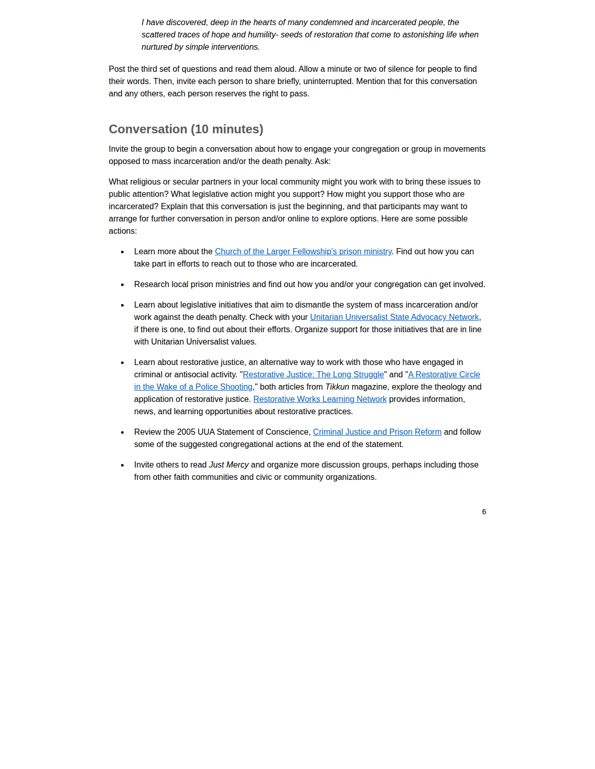I have discovered, deep in the hearts of many condemned and incarcerated people, the scattered traces of hope and humility- seeds of restoration that come to astonishing life when nurtured by simple interventions.
Post the third set of questions and read them aloud. Allow a minute or two of silence for people to find their words. Then, invite each person to share briefly, uninterrupted. Mention that for this conversation and any others, each person reserves the right to pass.
Conversation (10 minutes)
Invite the group to begin a conversation about how to engage your congregation or group in movements opposed to mass incarceration and/or the death penalty. Ask:
What religious or secular partners in your local community might you work with to bring these issues to public attention? What legislative action might you support? How might you support those who are incarcerated? Explain that this conversation is just the beginning, and that participants may want to arrange for further conversation in person and/or online to explore options. Here are some possible actions:
Learn more about the Church of the Larger Fellowship's prison ministry. Find out how you can take part in efforts to reach out to those who are incarcerated.
Research local prison ministries and find out how you and/or your congregation can get involved.
Learn about legislative initiatives that aim to dismantle the system of mass incarceration and/or work against the death penalty. Check with your Unitarian Universalist State Advocacy Network, if there is one, to find out about their efforts. Organize support for those initiatives that are in line with Unitarian Universalist values.
Learn about restorative justice, an alternative way to work with those who have engaged in criminal or antisocial activity. "Restorative Justice: The Long Struggle" and "A Restorative Circle in the Wake of a Police Shooting," both articles from Tikkun magazine, explore the theology and application of restorative justice. Restorative Works Learning Network provides information, news, and learning opportunities about restorative practices.
Review the 2005 UUA Statement of Conscience, Criminal Justice and Prison Reform and follow some of the suggested congregational actions at the end of the statement.
Invite others to read Just Mercy and organize more discussion groups, perhaps including those from other faith communities and civic or community organizations.
6